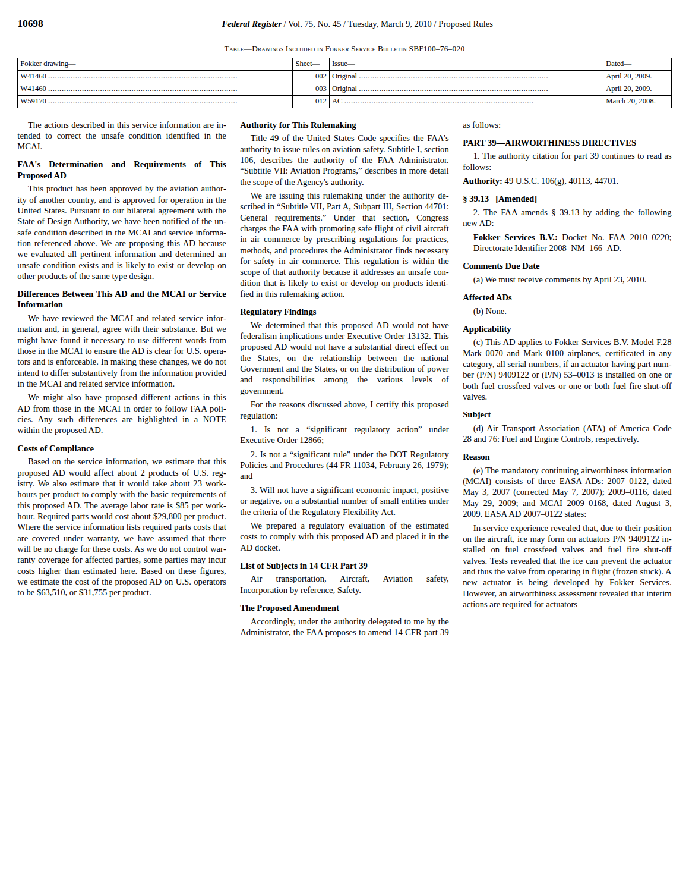10698
Federal Register / Vol. 75, No. 45 / Tuesday, March 9, 2010 / Proposed Rules
Table—Drawings Included in Fokker Service Bulletin SBF100–76–020
| Fokker drawing— | Sheet— | Issue— | Dated— |
| --- | --- | --- | --- |
| W41460 | 002 | Original | April 20, 2009. |
| W41460 | 003 | Original | April 20, 2009. |
| W59170 | 012 | AC | March 20, 2008. |
The actions described in this service information are intended to correct the unsafe condition identified in the MCAI.
FAA's Determination and Requirements of This Proposed AD
This product has been approved by the aviation authority of another country, and is approved for operation in the United States. Pursuant to our bilateral agreement with the State of Design Authority, we have been notified of the unsafe condition described in the MCAI and service information referenced above. We are proposing this AD because we evaluated all pertinent information and determined an unsafe condition exists and is likely to exist or develop on other products of the same type design.
Differences Between This AD and the MCAI or Service Information
We have reviewed the MCAI and related service information and, in general, agree with their substance. But we might have found it necessary to use different words from those in the MCAI to ensure the AD is clear for U.S. operators and is enforceable. In making these changes, we do not intend to differ substantively from the information provided in the MCAI and related service information.
We might also have proposed different actions in this AD from those in the MCAI in order to follow FAA policies. Any such differences are highlighted in a NOTE within the proposed AD.
Costs of Compliance
Based on the service information, we estimate that this proposed AD would affect about 2 products of U.S. registry. We also estimate that it would take about 23 work-hours per product to comply with the basic requirements of this proposed AD. The average labor rate is $85 per work-hour. Required parts would cost about $29,800 per product. Where the service information lists required parts costs that are covered under warranty, we have assumed that there will be no charge for these costs. As we do not control warranty coverage for affected parties, some parties may incur costs higher than estimated here. Based on these figures, we estimate the cost of the proposed AD on U.S. operators to be $63,510, or $31,755 per product.
Authority for This Rulemaking
Title 49 of the United States Code specifies the FAA's authority to issue rules on aviation safety. Subtitle I, section 106, describes the authority of the FAA Administrator. “Subtitle VII: Aviation Programs,” describes in more detail the scope of the Agency's authority.
We are issuing this rulemaking under the authority described in “Subtitle VII, Part A, Subpart III, Section 44701: General requirements.” Under that section, Congress charges the FAA with promoting safe flight of civil aircraft in air commerce by prescribing regulations for practices, methods, and procedures the Administrator finds necessary for safety in air commerce. This regulation is within the scope of that authority because it addresses an unsafe condition that is likely to exist or develop on products identified in this rulemaking action.
Regulatory Findings
We determined that this proposed AD would not have federalism implications under Executive Order 13132. This proposed AD would not have a substantial direct effect on the States, on the relationship between the national Government and the States, or on the distribution of power and responsibilities among the various levels of government.
For the reasons discussed above, I certify this proposed regulation:
1. Is not a “significant regulatory action” under Executive Order 12866;
2. Is not a “significant rule” under the DOT Regulatory Policies and Procedures (44 FR 11034, February 26, 1979); and
3. Will not have a significant economic impact, positive or negative, on a substantial number of small entities under the criteria of the Regulatory Flexibility Act.
We prepared a regulatory evaluation of the estimated costs to comply with this proposed AD and placed it in the AD docket.
List of Subjects in 14 CFR Part 39
Air transportation, Aircraft, Aviation safety, Incorporation by reference, Safety.
The Proposed Amendment
Accordingly, under the authority delegated to me by the Administrator, the FAA proposes to amend 14 CFR part 39 as follows:
PART 39—AIRWORTHINESS DIRECTIVES
1. The authority citation for part 39 continues to read as follows:
Authority: 49 U.S.C. 106(g), 40113, 44701.
§ 39.13 [Amended]
2. The FAA amends § 39.13 by adding the following new AD:
Fokker Services B.V.: Docket No. FAA–2010–0220; Directorate Identifier 2008–NM–166–AD.
Comments Due Date
(a) We must receive comments by April 23, 2010.
Affected ADs
(b) None.
Applicability
(c) This AD applies to Fokker Services B.V. Model F.28 Mark 0070 and Mark 0100 airplanes, certificated in any category, all serial numbers, if an actuator having part number (P/N) 9409122 or (P/N) 53–0013 is installed on one or both fuel crossfeed valves or one or both fuel fire shut-off valves.
Subject
(d) Air Transport Association (ATA) of America Code 28 and 76: Fuel and Engine Controls, respectively.
Reason
(e) The mandatory continuing airworthiness information (MCAI) consists of three EASA ADs: 2007–0122, dated May 3, 2007 (corrected May 7, 2007); 2009–0116, dated May 29, 2009; and MCAI 2009–0168, dated August 3, 2009. EASA AD 2007–0122 states:
In-service experience revealed that, due to their position on the aircraft, ice may form on actuators P/N 9409122 installed on fuel crossfeed valves and fuel fire shut-off valves. Tests revealed that the ice can prevent the actuator and thus the valve from operating in flight (frozen stuck). A new actuator is being developed by Fokker Services. However, an airworthiness assessment revealed that interim actions are required for actuators